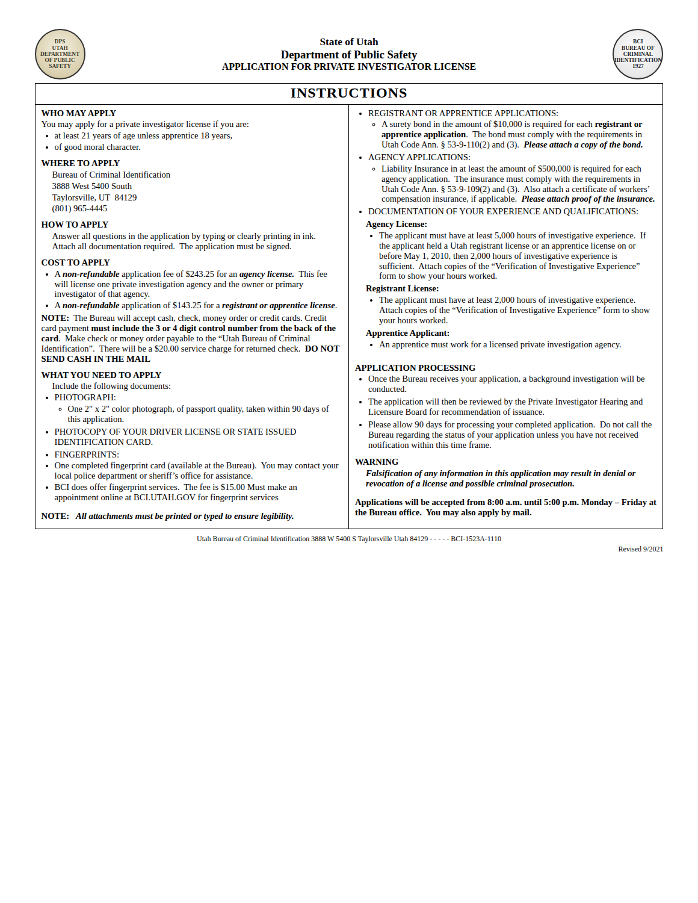DPS
UTAH
DEPARTMENT OF PUBLIC SAFETY
State of Utah
Department of Public Safety
APPLICATION FOR PRIVATE INVESTIGATOR LICENSE
BCI
BUREAU OF CRIMINAL IDENTIFICATION
1927
INSTRUCTIONS
Who May Apply
You may apply for a private investigator license if you are:
at least 21 years of age unless apprentice 18 years,
of good moral character.
Where to Apply
Bureau of Criminal Identification
3888 West 5400 South
Taylorsville, UT 84129
(801) 965-4445
How to Apply
Answer all questions in the application by typing or clearly printing in ink. Attach all documentation required. The application must be signed.
Cost to Apply
A non-refundable application fee of $243.25 for an agency license. This fee will license one private investigation agency and the owner or primary investigator of that agency.
A non-refundable application of $143.25 for a registrant or apprentice license.
NOTE: The Bureau will accept cash, check, money order or credit cards. Credit card payment must include the 3 or 4 digit control number from the back of the card. Make check or money order payable to the “Utah Bureau of Criminal Identification”. There will be a $20.00 service charge for returned check. DO NOT SEND CASH IN THE MAIL
What You Need to Apply
Include the following documents:
PHOTOGRAPH:
One 2" x 2" color photograph, of passport quality, taken within 90 days of this application.
PHOTOCOPY OF YOUR DRIVER LICENSE OR STATE ISSUED IDENTIFICATION CARD.
FINGERPRINTS:
One completed fingerprint card (available at the Bureau). You may contact your local police department or sheriff’s office for assistance.
BCI does offer fingerprint services. The fee is $15.00 Must make an appointment online at BCI.UTAH.GOV for fingerprint services
NOTE: All attachments must be printed or typed to ensure legibility.
REGISTRANT OR APPRENTICE APPLICATIONS:
A surety bond in the amount of $10,000 is required for each registrant or apprentice application. The bond must comply with the requirements in Utah Code Ann. § 53-9-110(2) and (3). Please attach a copy of the bond.
AGENCY APPLICATIONS:
Liability Insurance in at least the amount of $500,000 is required for each agency application. The insurance must comply with the requirements in Utah Code Ann. § 53-9-109(2) and (3). Also attach a certificate of workers’ compensation insurance, if applicable. Please attach proof of the insurance.
DOCUMENTATION OF YOUR EXPERIENCE AND QUALIFICATIONS:
Agency License:
The applicant must have at least 5,000 hours of investigative experience. If the applicant held a Utah registrant license or an apprentice license on or before May 1, 2010, then 2,000 hours of investigative experience is sufficient. Attach copies of the “Verification of Investigative Experience” form to show your hours worked.
Registrant License:
The applicant must have at least 2,000 hours of investigative experience. Attach copies of the “Verification of Investigative Experience” form to show your hours worked.
Apprentice Applicant:
An apprentice must work for a licensed private investigation agency.
Application Processing
Once the Bureau receives your application, a background investigation will be conducted.
The application will then be reviewed by the Private Investigator Hearing and Licensure Board for recommendation of issuance.
Please allow 90 days for processing your completed application. Do not call the Bureau regarding the status of your application unless you have not received notification within this time frame.
WARNING
Falsification of any information in this application may result in denial or revocation of a license and possible criminal prosecution.
Applications will be accepted from 8:00 a.m. until 5:00 p.m. Monday – Friday at the Bureau office. You may also apply by mail.
Utah Bureau of Criminal Identification 3888 W 5400 S Taylorsville Utah 84129 - - - - - BCI-1523A-1110
Revised 9/2021